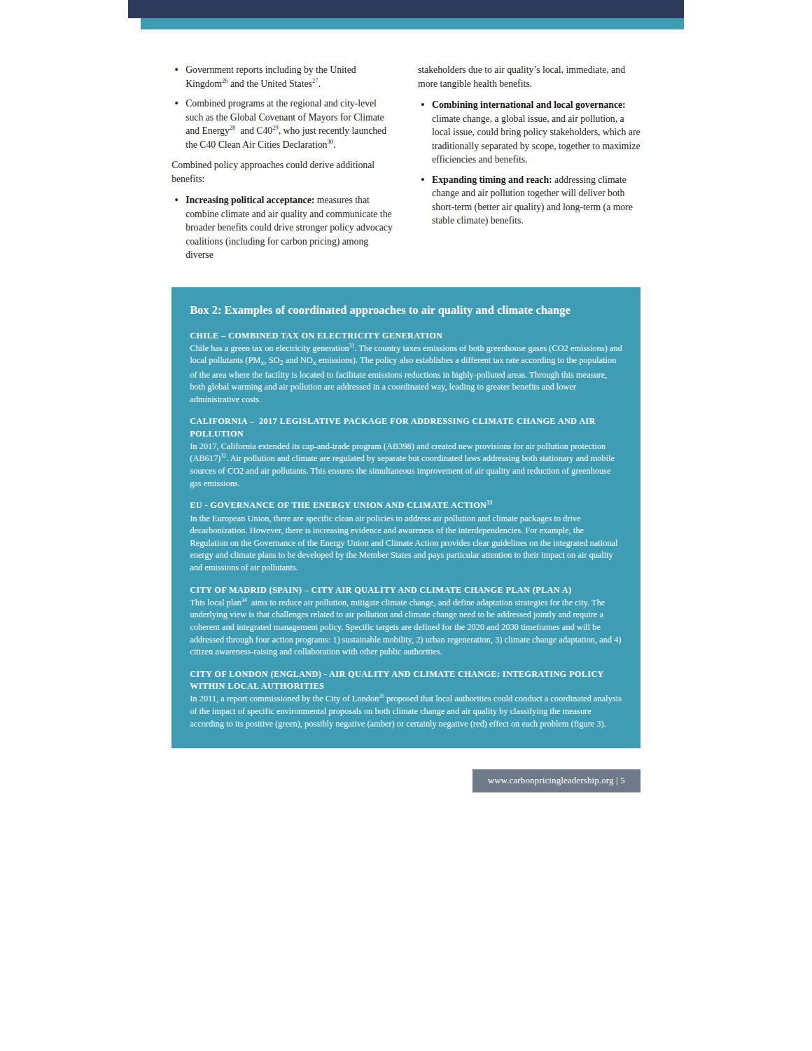Government reports including by the United Kingdom26 and the United States27.
Combined programs at the regional and city-level such as the Global Covenant of Mayors for Climate and Energy28 and C4029, who just recently launched the C40 Clean Air Cities Declaration30.
Combined policy approaches could derive additional benefits:
Increasing political acceptance: measures that combine climate and air quality and communicate the broader benefits could drive stronger policy advocacy coalitions (including for carbon pricing) among diverse
stakeholders due to air quality’s local, immediate, and more tangible health benefits.
Combining international and local governance: climate change, a global issue, and air pollution, a local issue, could bring policy stakeholders, which are traditionally separated by scope, together to maximize efficiencies and benefits.
Expanding timing and reach: addressing climate change and air pollution together will deliver both short-term (better air quality) and long-term (a more stable climate) benefits.
Box 2: Examples of coordinated approaches to air quality and climate change
Chile – Combined tax on electricity generation
Chile has a green tax on electricity generation31. The country taxes emissions of both greenhouse gases (CO2 emissions) and local pollutants (PMx, SO2 and NOx emissions). The policy also establishes a different tax rate according to the population of the area where the facility is located to facilitate emissions reductions in highly-polluted areas. Through this measure, both global warming and air pollution are addressed in a coordinated way, leading to greater benefits and lower administrative costs.
California – 2017 legislative package for addressing climate change and air pollution
In 2017, California extended its cap-and-trade program (AB398) and created new provisions for air pollution protection (AB617)32. Air pollution and climate are regulated by separate but coordinated laws addressing both stationary and mobile sources of CO2 and air pollutants. This ensures the simultaneous improvement of air quality and reduction of greenhouse gas emissions.
EU - Governance of the Energy Union and Climate Action33
In the European Union, there are specific clean air policies to address air pollution and climate packages to drive decarbonization. However, there is increasing evidence and awareness of the interdependencies. For example, the Regulation on the Governance of the Energy Union and Climate Action provides clear guidelines on the integrated national energy and climate plans to be developed by the Member States and pays particular attention to their impact on air quality and emissions of air pollutants.
City of Madrid (Spain) – City air quality and climate change plan (Plan A)
This local plan34 aims to reduce air pollution, mitigate climate change, and define adaptation strategies for the city. The underlying view is that challenges related to air pollution and climate change need to be addressed jointly and require a coherent and integrated management policy. Specific targets are defined for the 2020 and 2030 timeframes and will be addressed through four action programs: 1) sustainable mobility, 2) urban regeneration, 3) climate change adaptation, and 4) citizen awareness-raising and collaboration with other public authorities.
City of London (England) - Air quality and climate change: integrating policy within local authorities
In 2011, a report commissioned by the City of London35 proposed that local authorities could conduct a coordinated analysis of the impact of specific environmental proposals on both climate change and air quality by classifying the measure according to its positive (green), possibly negative (amber) or certainly negative (red) effect on each problem (figure 3).
www.carbonpricingleadership.org | 5